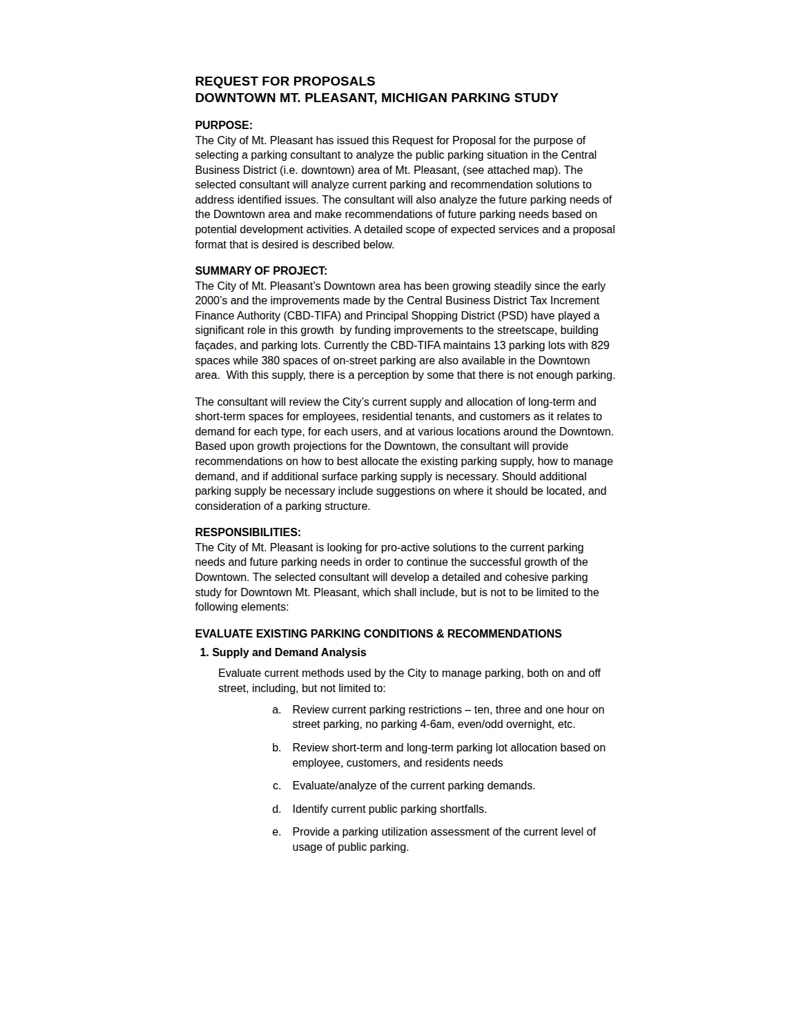REQUEST FOR PROPOSALS
DOWNTOWN MT. PLEASANT, MICHIGAN PARKING STUDY
PURPOSE:
The City of Mt. Pleasant has issued this Request for Proposal for the purpose of selecting a parking consultant to analyze the public parking situation in the Central Business District (i.e. downtown) area of Mt. Pleasant, (see attached map). The selected consultant will analyze current parking and recommendation solutions to address identified issues. The consultant will also analyze the future parking needs of the Downtown area and make recommendations of future parking needs based on potential development activities. A detailed scope of expected services and a proposal format that is desired is described below.
SUMMARY OF PROJECT:
The City of Mt. Pleasant’s Downtown area has been growing steadily since the early 2000’s and the improvements made by the Central Business District Tax Increment Finance Authority (CBD-TIFA) and Principal Shopping District (PSD) have played a significant role in this growth by funding improvements to the streetscape, building façades, and parking lots. Currently the CBD-TIFA maintains 13 parking lots with 829 spaces while 380 spaces of on-street parking are also available in the Downtown area. With this supply, there is a perception by some that there is not enough parking.
The consultant will review the City’s current supply and allocation of long-term and short-term spaces for employees, residential tenants, and customers as it relates to demand for each type, for each users, and at various locations around the Downtown. Based upon growth projections for the Downtown, the consultant will provide recommendations on how to best allocate the existing parking supply, how to manage demand, and if additional surface parking supply is necessary. Should additional parking supply be necessary include suggestions on where it should be located, and consideration of a parking structure.
RESPONSIBILITIES:
The City of Mt. Pleasant is looking for pro-active solutions to the current parking needs and future parking needs in order to continue the successful growth of the Downtown. The selected consultant will develop a detailed and cohesive parking study for Downtown Mt. Pleasant, which shall include, but is not to be limited to the following elements:
EVALUATE EXISTING PARKING CONDITIONS & RECOMMENDATIONS
Supply and Demand Analysis
Evaluate current methods used by the City to manage parking, both on and off street, including, but not limited to:
Review current parking restrictions – ten, three and one hour on street parking, no parking 4-6am, even/odd overnight, etc.
Review short-term and long-term parking lot allocation based on employee, customers, and residents needs
Evaluate/analyze of the current parking demands.
Identify current public parking shortfalls.
Provide a parking utilization assessment of the current level of usage of public parking.